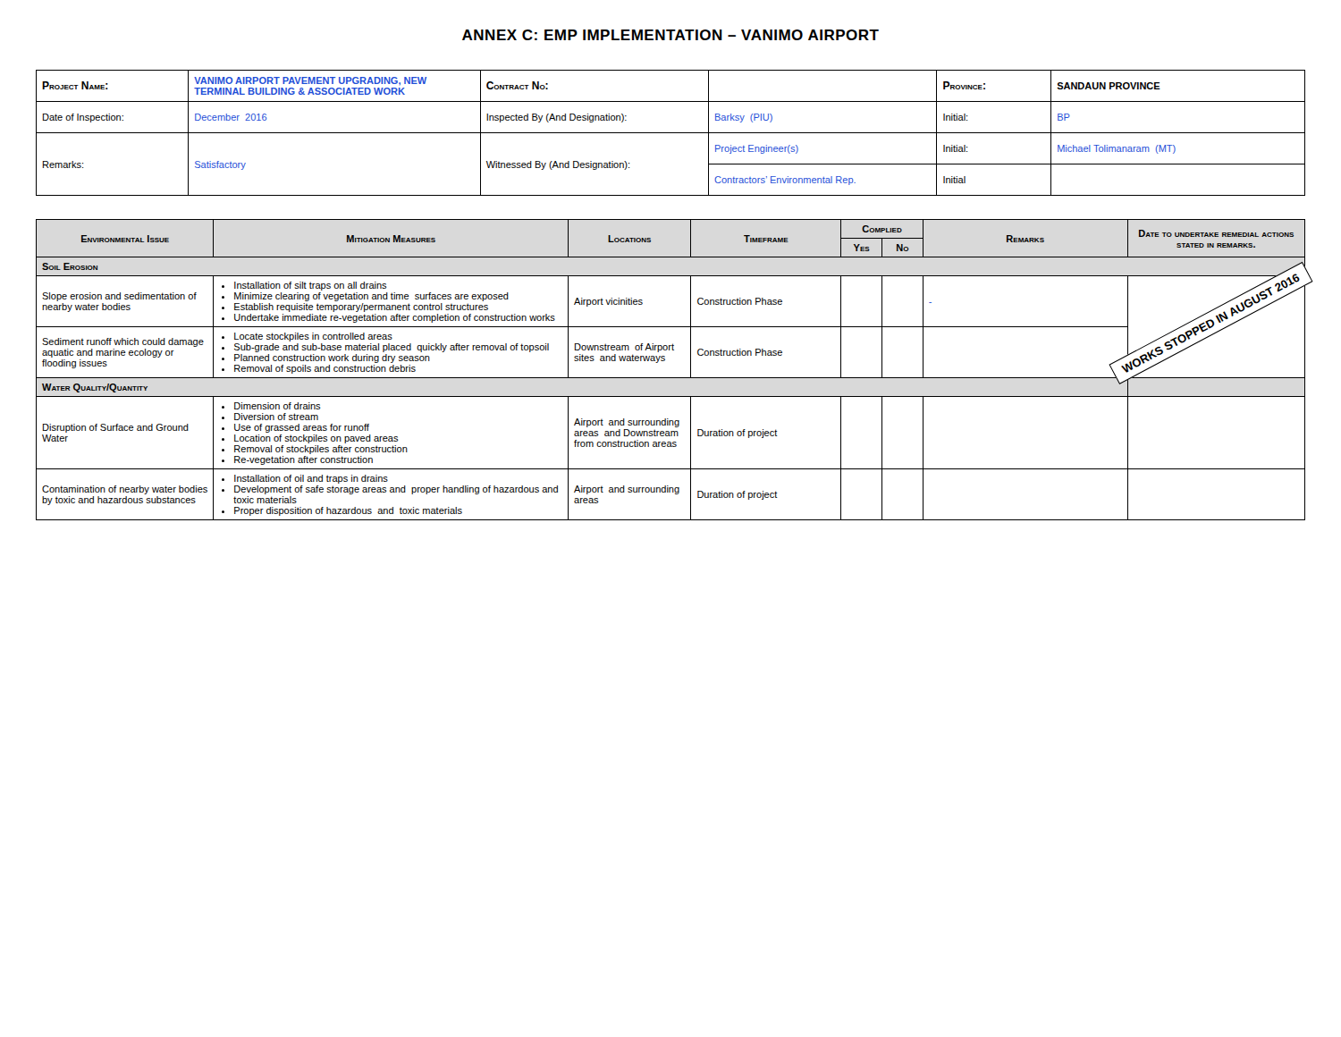ANNEX C: EMP IMPLEMENTATION – VANIMO AIRPORT
| Project Name: | VANIMO AIRPORT PAVEMENT UPGRADING, NEW TERMINAL BUILDING & ASSOCIATED WORK | Contract No: | | Province: | SANDAUN PROVINCE |
| Date of Inspection: | December 2016 | Inspected By (And Designation): | Barksy (PIU) | Initial: | BP |
| Remarks: | Satisfactory | Witnessed By (And Designation): | Project Engineer(s) | Initial: | Michael Tolimanaram (MT) |
| Contractors’ Environmental Rep. | Initial | |
| Environmental Issue | Mitigation Measures | Locations | Timeframe | Complied | Remarks | Date to undertake remedial actions stated in remarks. |
| --- | --- | --- | --- | --- | --- | --- |
| Yes | No |
| Soil Erosion |
| Slope erosion and sedimentation of nearby water bodies | Installation of silt traps on all drains Minimize clearing of vegetation and time surfaces are exposed Establish requisite temporary/permanent control structures Undertake immediate re-vegetation after completion of construction works | Airport vicinities | Construction Phase | | | - | WORKS STOPPED IN AUGUST 2016 |
| Sediment runoff which could damage aquatic and marine ecology or flooding issues | Locate stockpiles in controlled areas Sub-grade and sub-base material placed quickly after removal of topsoil Planned construction work during dry season Removal of spoils and construction debris | Downstream of Airport sites and waterways | Construction Phase | | | |
| Water Quality/Quantity | |
| Disruption of Surface and Ground Water | Dimension of drains Diversion of stream Use of grassed areas for runoff Location of stockpiles on paved areas Removal of stockpiles after construction Re-vegetation after construction | Airport and surrounding areas and Downstream from construction areas | Duration of project | | | | |
| Contamination of nearby water bodies by toxic and hazardous substances | Installation of oil and traps in drains Development of safe storage areas and proper handling of hazardous and toxic materials Proper disposition of hazardous and toxic materials | Airport and surrounding areas | Duration of project | | | | |